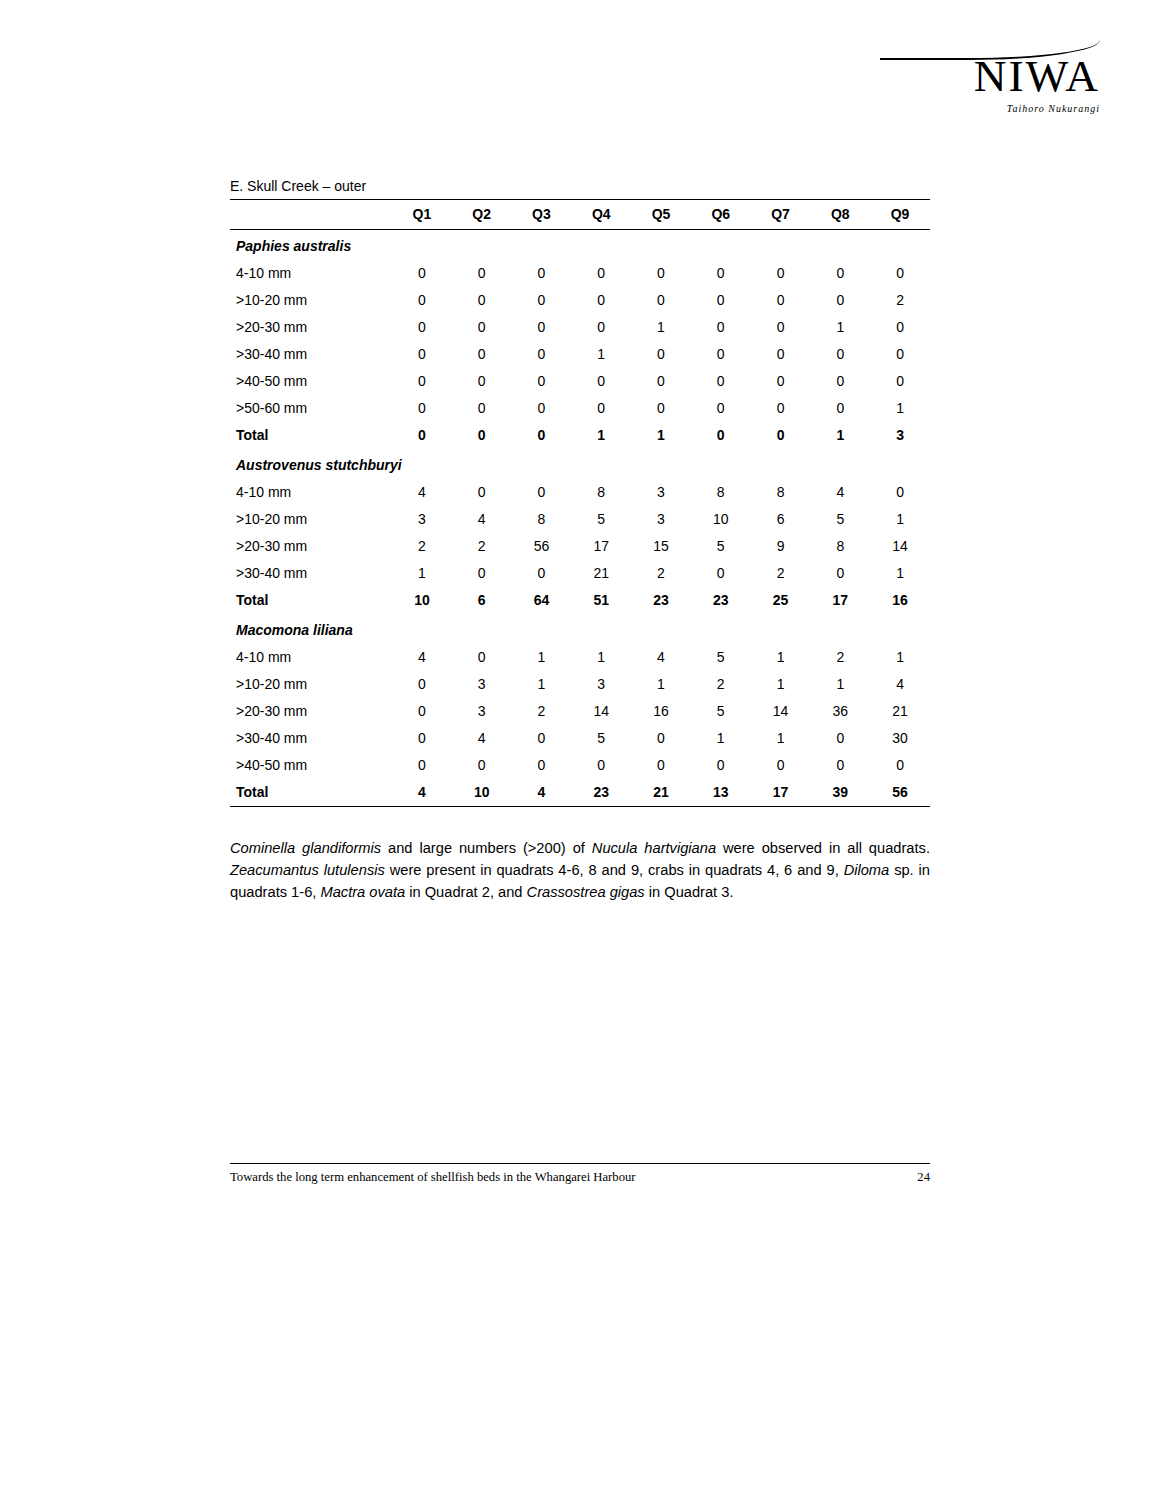NIWA
Taihoro Nukurangi
E. Skull Creek – outer
| | Q1 | Q2 | Q3 | Q4 | Q5 | Q6 | Q7 | Q8 | Q9 |
| --- | --- | --- | --- | --- | --- | --- | --- | --- | --- |
| Paphies australis |
| 4-10 mm | 0 | 0 | 0 | 0 | 0 | 0 | 0 | 0 | 0 |
| >10-20 mm | 0 | 0 | 0 | 0 | 0 | 0 | 0 | 0 | 2 |
| >20-30 mm | 0 | 0 | 0 | 0 | 1 | 0 | 0 | 1 | 0 |
| >30-40 mm | 0 | 0 | 0 | 1 | 0 | 0 | 0 | 0 | 0 |
| >40-50 mm | 0 | 0 | 0 | 0 | 0 | 0 | 0 | 0 | 0 |
| >50-60 mm | 0 | 0 | 0 | 0 | 0 | 0 | 0 | 0 | 1 |
| Total | 0 | 0 | 0 | 1 | 1 | 0 | 0 | 1 | 3 |
| Austrovenus stutchburyi |
| 4-10 mm | 4 | 0 | 0 | 8 | 3 | 8 | 8 | 4 | 0 |
| >10-20 mm | 3 | 4 | 8 | 5 | 3 | 10 | 6 | 5 | 1 |
| >20-30 mm | 2 | 2 | 56 | 17 | 15 | 5 | 9 | 8 | 14 |
| >30-40 mm | 1 | 0 | 0 | 21 | 2 | 0 | 2 | 0 | 1 |
| Total | 10 | 6 | 64 | 51 | 23 | 23 | 25 | 17 | 16 |
| Macomona liliana |
| 4-10 mm | 4 | 0 | 1 | 1 | 4 | 5 | 1 | 2 | 1 |
| >10-20 mm | 0 | 3 | 1 | 3 | 1 | 2 | 1 | 1 | 4 |
| >20-30 mm | 0 | 3 | 2 | 14 | 16 | 5 | 14 | 36 | 21 |
| >30-40 mm | 0 | 4 | 0 | 5 | 0 | 1 | 1 | 0 | 30 |
| >40-50 mm | 0 | 0 | 0 | 0 | 0 | 0 | 0 | 0 | 0 |
| Total | 4 | 10 | 4 | 23 | 21 | 13 | 17 | 39 | 56 |
Cominella glandiformis and large numbers (>200) of Nucula hartvigiana were observed in all quadrats. Zeacumantus lutulensis were present in quadrats 4-6, 8 and 9, crabs in quadrats 4, 6 and 9, Diloma sp. in quadrats 1-6, Mactra ovata in Quadrat 2, and Crassostrea gigas in Quadrat 3.
Towards the long term enhancement of shellfish beds in the Whangarei Harbour 24